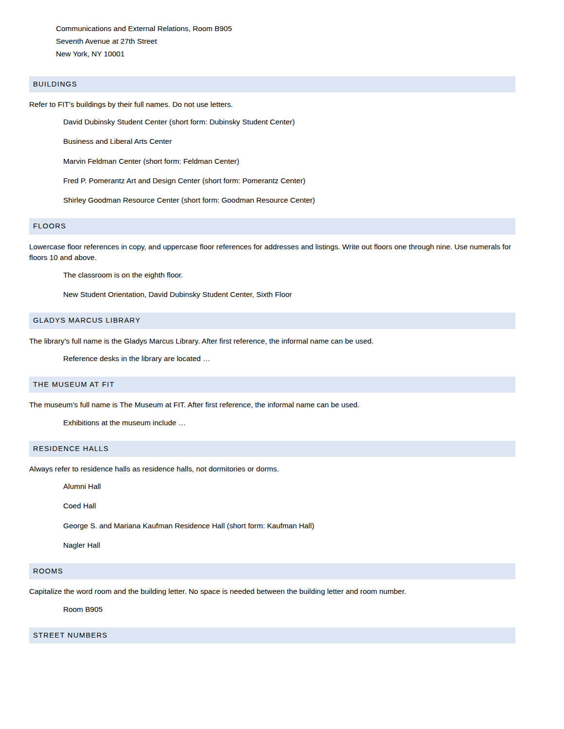Communications and External Relations, Room B905
Seventh Avenue at 27th Street
New York, NY 10001
Buildings
Refer to FIT’s buildings by their full names. Do not use letters.
David Dubinsky Student Center (short form: Dubinsky Student Center)
Business and Liberal Arts Center
Marvin Feldman Center (short form: Feldman Center)
Fred P. Pomerantz Art and Design Center (short form: Pomerantz Center)
Shirley Goodman Resource Center (short form: Goodman Resource Center)
Floors
Lowercase floor references in copy, and uppercase floor references for addresses and listings. Write out floors one through nine. Use numerals for floors 10 and above.
The classroom is on the eighth floor.
New Student Orientation, David Dubinsky Student Center, Sixth Floor
Gladys Marcus Library
The library’s full name is the Gladys Marcus Library. After first reference, the informal name can be used.
Reference desks in the library are located …
The Museum at FIT
The museum’s full name is The Museum at FIT. After first reference, the informal name can be used.
Exhibitions at the museum include …
Residence Halls
Always refer to residence halls as residence halls, not dormitories or dorms.
Alumni Hall
Coed Hall
George S. and Mariana Kaufman Residence Hall (short form: Kaufman Hall)
Nagler Hall
Rooms
Capitalize the word room and the building letter. No space is needed between the building letter and room number.
Room B905
Street Numbers